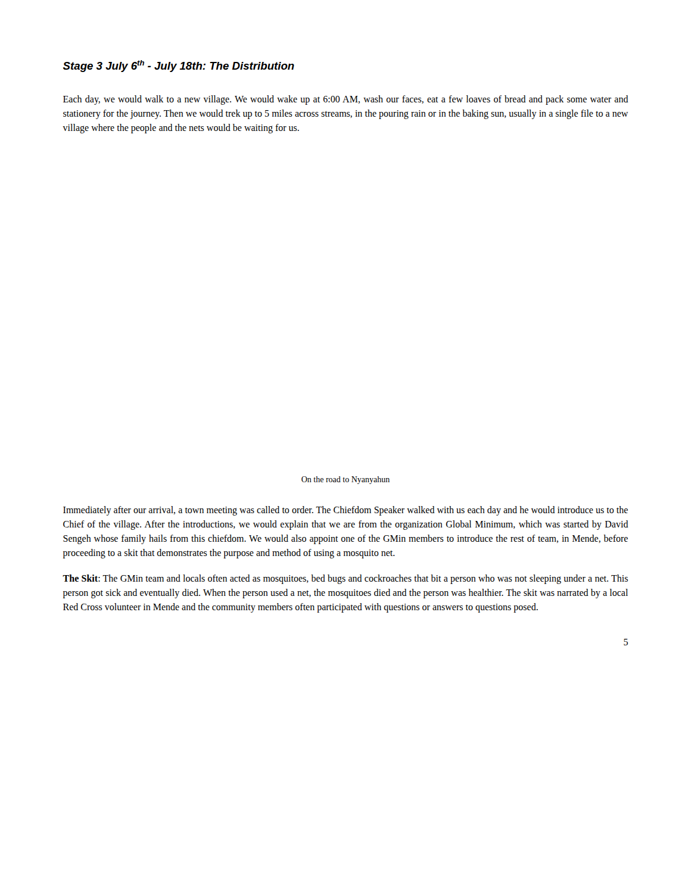Stage 3 July 6th - July 18th: The Distribution
Each day, we would walk to a new village. We would wake up at 6:00 AM, wash our faces, eat a few loaves of bread and pack some water and stationery for the journey. Then we would trek up to 5 miles across streams, in the pouring rain or in the baking sun, usually in a single file to a new village where the people and the nets would be waiting for us.
On the road to Nyanyahun
Immediately after our arrival, a town meeting was called to order. The Chiefdom Speaker walked with us each day and he would introduce us to the Chief of the village. After the introductions, we would explain that we are from the organization Global Minimum, which was started by David Sengeh whose family hails from this chiefdom. We would also appoint one of the GMin members to introduce the rest of team, in Mende, before proceeding to a skit that demonstrates the purpose and method of using a mosquito net.
The Skit: The GMin team and locals often acted as mosquitoes, bed bugs and cockroaches that bit a person who was not sleeping under a net. This person got sick and eventually died. When the person used a net, the mosquitoes died and the person was healthier. The skit was narrated by a local Red Cross volunteer in Mende and the community members often participated with questions or answers to questions posed.
5